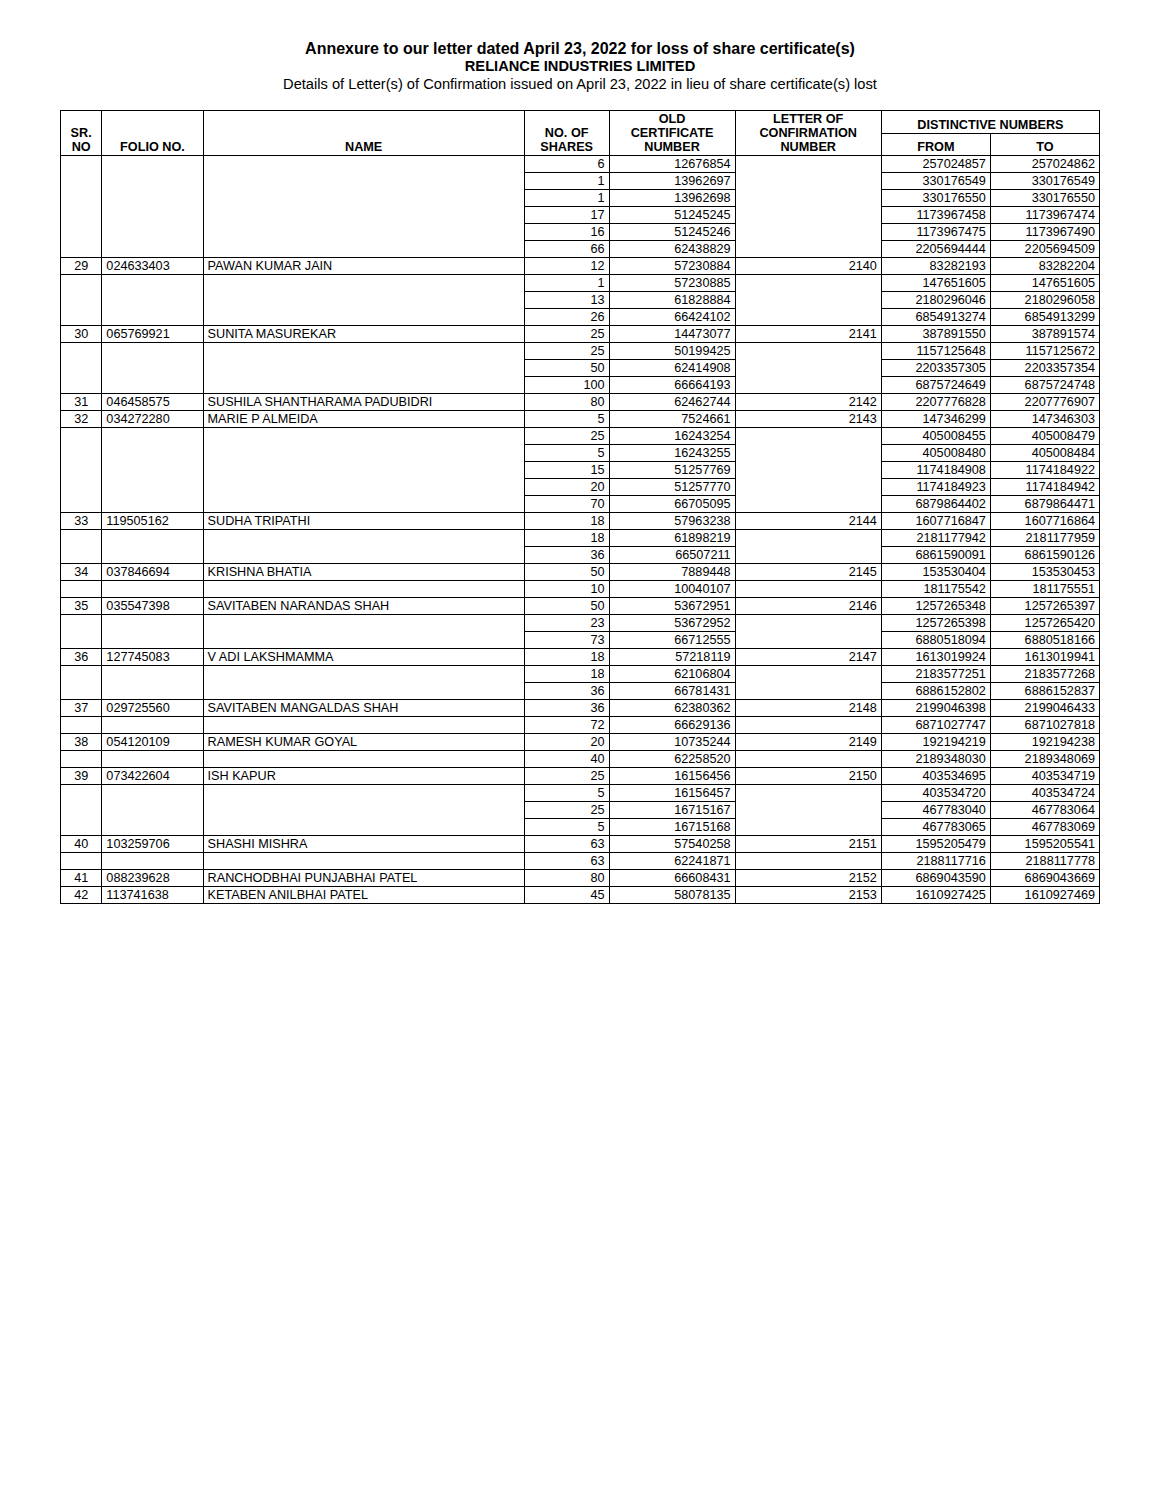Annexure to our letter dated April 23, 2022 for loss of share certificate(s)
RELIANCE INDUSTRIES LIMITED
Details of Letter(s) of Confirmation issued on April 23, 2022 in lieu of share certificate(s) lost
| SR. NO | FOLIO NO. | NAME | NO. OF SHARES | OLD CERTIFICATE NUMBER | LETTER OF CONFIRMATION NUMBER | DISTINCTIVE NUMBERS |
| --- | --- | --- | --- | --- | --- | --- |
| FROM | TO |
| | | | 6 | 12676854 | | 257024857 | 257024862 |
| | | | 1 | 13962697 | | 330176549 | 330176549 |
| | | | 1 | 13962698 | | 330176550 | 330176550 |
| | | | 17 | 51245245 | | 1173967458 | 1173967474 |
| | | | 16 | 51245246 | | 1173967475 | 1173967490 |
| | | | 66 | 62438829 | | 2205694444 | 2205694509 |
| 29 | 024633403 | PAWAN KUMAR JAIN | 12 | 57230884 | 2140 | 83282193 | 83282204 |
| | | | 1 | 57230885 | | 147651605 | 147651605 |
| | | | 13 | 61828884 | | 2180296046 | 2180296058 |
| | | | 26 | 66424102 | | 6854913274 | 6854913299 |
| 30 | 065769921 | SUNITA MASUREKAR | 25 | 14473077 | 2141 | 387891550 | 387891574 |
| | | | 25 | 50199425 | | 1157125648 | 1157125672 |
| | | | 50 | 62414908 | | 2203357305 | 2203357354 |
| | | | 100 | 66664193 | | 6875724649 | 6875724748 |
| 31 | 046458575 | SUSHILA SHANTHARAMA PADUBIDRI | 80 | 62462744 | 2142 | 2207776828 | 2207776907 |
| 32 | 034272280 | MARIE P ALMEIDA | 5 | 7524661 | 2143 | 147346299 | 147346303 |
| | | | 25 | 16243254 | | 405008455 | 405008479 |
| | | | 5 | 16243255 | | 405008480 | 405008484 |
| | | | 15 | 51257769 | | 1174184908 | 1174184922 |
| | | | 20 | 51257770 | | 1174184923 | 1174184942 |
| | | | 70 | 66705095 | | 6879864402 | 6879864471 |
| 33 | 119505162 | SUDHA TRIPATHI | 18 | 57963238 | 2144 | 1607716847 | 1607716864 |
| | | | 18 | 61898219 | | 2181177942 | 2181177959 |
| | | | 36 | 66507211 | | 6861590091 | 6861590126 |
| 34 | 037846694 | KRISHNA BHATIA | 50 | 7889448 | 2145 | 153530404 | 153530453 |
| | | | 10 | 10040107 | | 181175542 | 181175551 |
| 35 | 035547398 | SAVITABEN NARANDAS SHAH | 50 | 53672951 | 2146 | 1257265348 | 1257265397 |
| | | | 23 | 53672952 | | 1257265398 | 1257265420 |
| | | | 73 | 66712555 | | 6880518094 | 6880518166 |
| 36 | 127745083 | V ADI LAKSHMAMMA | 18 | 57218119 | 2147 | 1613019924 | 1613019941 |
| | | | 18 | 62106804 | | 2183577251 | 2183577268 |
| | | | 36 | 66781431 | | 6886152802 | 6886152837 |
| 37 | 029725560 | SAVITABEN MANGALDAS SHAH | 36 | 62380362 | 2148 | 2199046398 | 2199046433 |
| | | | 72 | 66629136 | | 6871027747 | 6871027818 |
| 38 | 054120109 | RAMESH KUMAR GOYAL | 20 | 10735244 | 2149 | 192194219 | 192194238 |
| | | | 40 | 62258520 | | 2189348030 | 2189348069 |
| 39 | 073422604 | ISH KAPUR | 25 | 16156456 | 2150 | 403534695 | 403534719 |
| | | | 5 | 16156457 | | 403534720 | 403534724 |
| | | | 25 | 16715167 | | 467783040 | 467783064 |
| | | | 5 | 16715168 | | 467783065 | 467783069 |
| 40 | 103259706 | SHASHI MISHRA | 63 | 57540258 | 2151 | 1595205479 | 1595205541 |
| | | | 63 | 62241871 | | 2188117716 | 2188117778 |
| 41 | 088239628 | RANCHODBHAI PUNJABHAI PATEL | 80 | 66608431 | 2152 | 6869043590 | 6869043669 |
| 42 | 113741638 | KETABEN ANILBHAI PATEL | 45 | 58078135 | 2153 | 1610927425 | 1610927469 |